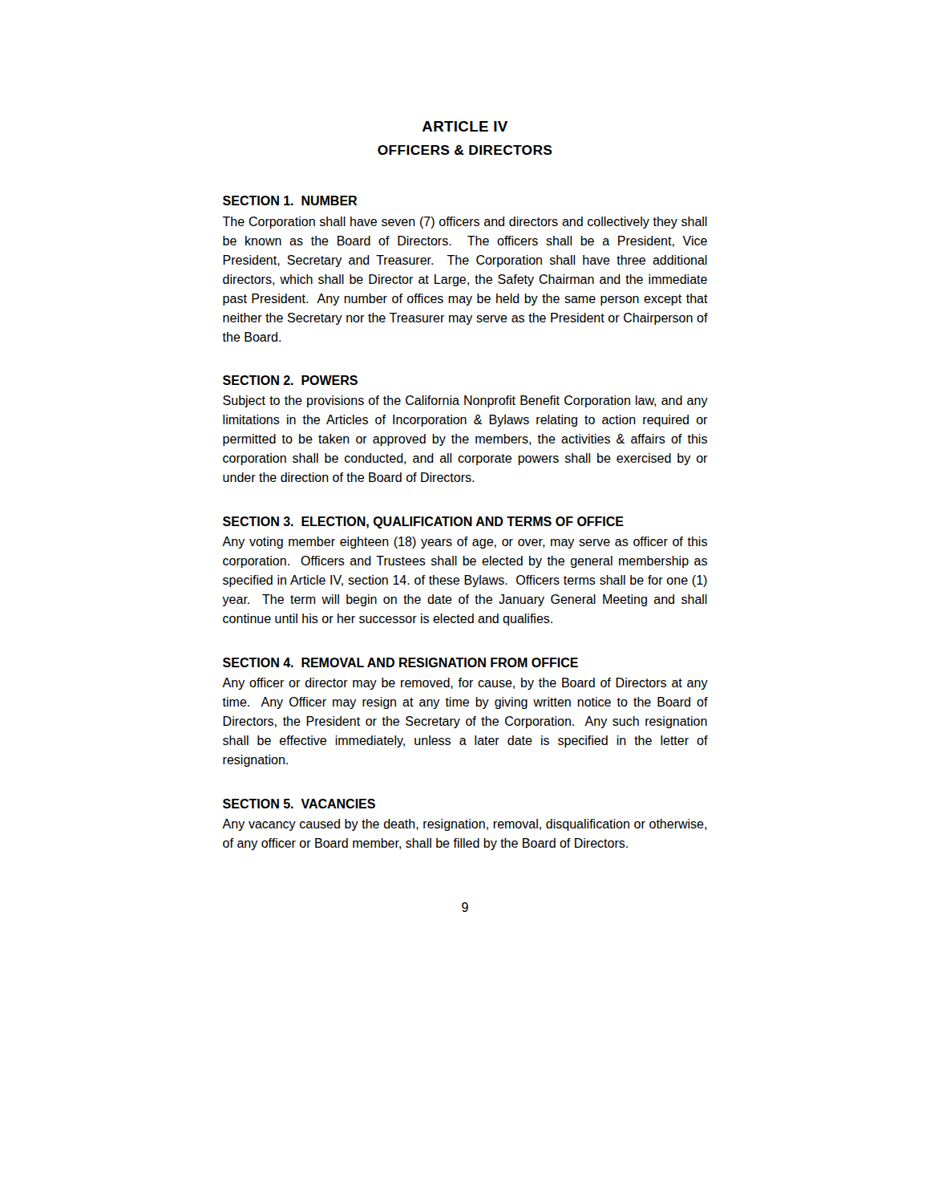ARTICLE IV
OFFICERS & DIRECTORS
SECTION 1. NUMBER
The Corporation shall have seven (7) officers and directors and collectively they shall be known as the Board of Directors. The officers shall be a President, Vice President, Secretary and Treasurer. The Corporation shall have three additional directors, which shall be Director at Large, the Safety Chairman and the immediate past President. Any number of offices may be held by the same person except that neither the Secretary nor the Treasurer may serve as the President or Chairperson of the Board.
SECTION 2. POWERS
Subject to the provisions of the California Nonprofit Benefit Corporation law, and any limitations in the Articles of Incorporation & Bylaws relating to action required or permitted to be taken or approved by the members, the activities & affairs of this corporation shall be conducted, and all corporate powers shall be exercised by or under the direction of the Board of Directors.
SECTION 3. ELECTION, QUALIFICATION AND TERMS OF OFFICE
Any voting member eighteen (18) years of age, or over, may serve as officer of this corporation. Officers and Trustees shall be elected by the general membership as specified in Article IV, section 14. of these Bylaws. Officers terms shall be for one (1) year. The term will begin on the date of the January General Meeting and shall continue until his or her successor is elected and qualifies.
SECTION 4. REMOVAL AND RESIGNATION FROM OFFICE
Any officer or director may be removed, for cause, by the Board of Directors at any time. Any Officer may resign at any time by giving written notice to the Board of Directors, the President or the Secretary of the Corporation. Any such resignation shall be effective immediately, unless a later date is specified in the letter of resignation.
SECTION 5. VACANCIES
Any vacancy caused by the death, resignation, removal, disqualification or otherwise, of any officer or Board member, shall be filled by the Board of Directors.
9